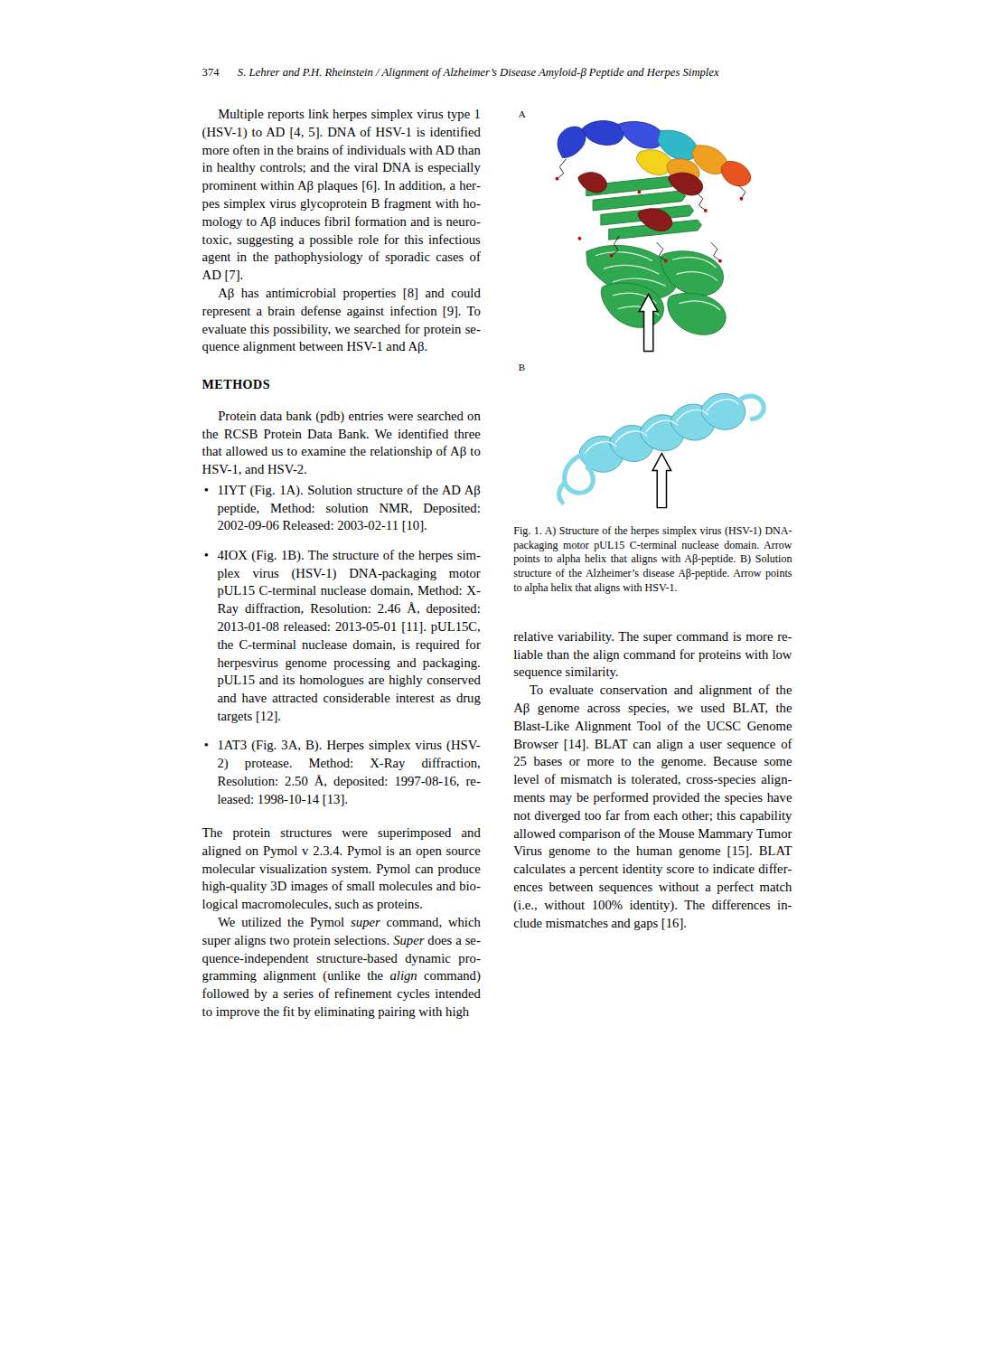374 S. Lehrer and P.H. Rheinstein / Alignment of Alzheimer’s Disease Amyloid-β Peptide and Herpes Simplex
Multiple reports link herpes simplex virus type 1 (HSV-1) to AD [4, 5]. DNA of HSV-1 is identified more often in the brains of individuals with AD than in healthy controls; and the viral DNA is especially prominent within Aβ plaques [6]. In addition, a herpes simplex virus glycoprotein B fragment with homology to Aβ induces fibril formation and is neurotoxic, suggesting a possible role for this infectious agent in the pathophysiology of sporadic cases of AD [7].
Aβ has antimicrobial properties [8] and could represent a brain defense against infection [9]. To evaluate this possibility, we searched for protein sequence alignment between HSV-1 and Aβ.
METHODS
Protein data bank (pdb) entries were searched on the RCSB Protein Data Bank. We identified three that allowed us to examine the relationship of Aβ to HSV-1, and HSV-2.
1IYT (Fig. 1A). Solution structure of the AD Aβ peptide, Method: solution NMR, Deposited: 2002-09-06 Released: 2003-02-11 [10].
4IOX (Fig. 1B). The structure of the herpes simplex virus (HSV-1) DNA-packaging motor pUL15 C-terminal nuclease domain, Method: X-Ray diffraction, Resolution: 2.46 Å, deposited: 2013-01-08 released: 2013-05-01 [11]. pUL15C, the C-terminal nuclease domain, is required for herpesvirus genome processing and packaging. pUL15 and its homologues are highly conserved and have attracted considerable interest as drug targets [12].
1AT3 (Fig. 3A, B). Herpes simplex virus (HSV-2) protease. Method: X-Ray diffraction, Resolution: 2.50 Å, deposited: 1997-08-16, released: 1998-10-14 [13].
The protein structures were superimposed and aligned on Pymol v 2.3.4. Pymol is an open source molecular visualization system. Pymol can produce high-quality 3D images of small molecules and biological macromolecules, such as proteins.
We utilized the Pymol super command, which super aligns two protein selections. Super does a sequence-independent structure-based dynamic programming alignment (unlike the align command) followed by a series of refinement cycles intended to improve the fit by eliminating pairing with high
A B
Fig. 1. A) Structure of the herpes simplex virus (HSV-1) DNA-packaging motor pUL15 C-terminal nuclease domain. Arrow points to alpha helix that aligns with Aβ-peptide. B) Solution structure of the Alzheimer’s disease Aβ-peptide. Arrow points to alpha helix that aligns with HSV-1.
relative variability. The super command is more reliable than the align command for proteins with low sequence similarity.
To evaluate conservation and alignment of the Aβ genome across species, we used BLAT, the Blast-Like Alignment Tool of the UCSC Genome Browser [14]. BLAT can align a user sequence of 25 bases or more to the genome. Because some level of mismatch is tolerated, cross-species alignments may be performed provided the species have not diverged too far from each other; this capability allowed comparison of the Mouse Mammary Tumor Virus genome to the human genome [15]. BLAT calculates a percent identity score to indicate differences between sequences without a perfect match (i.e., without 100% identity). The differences include mismatches and gaps [16].